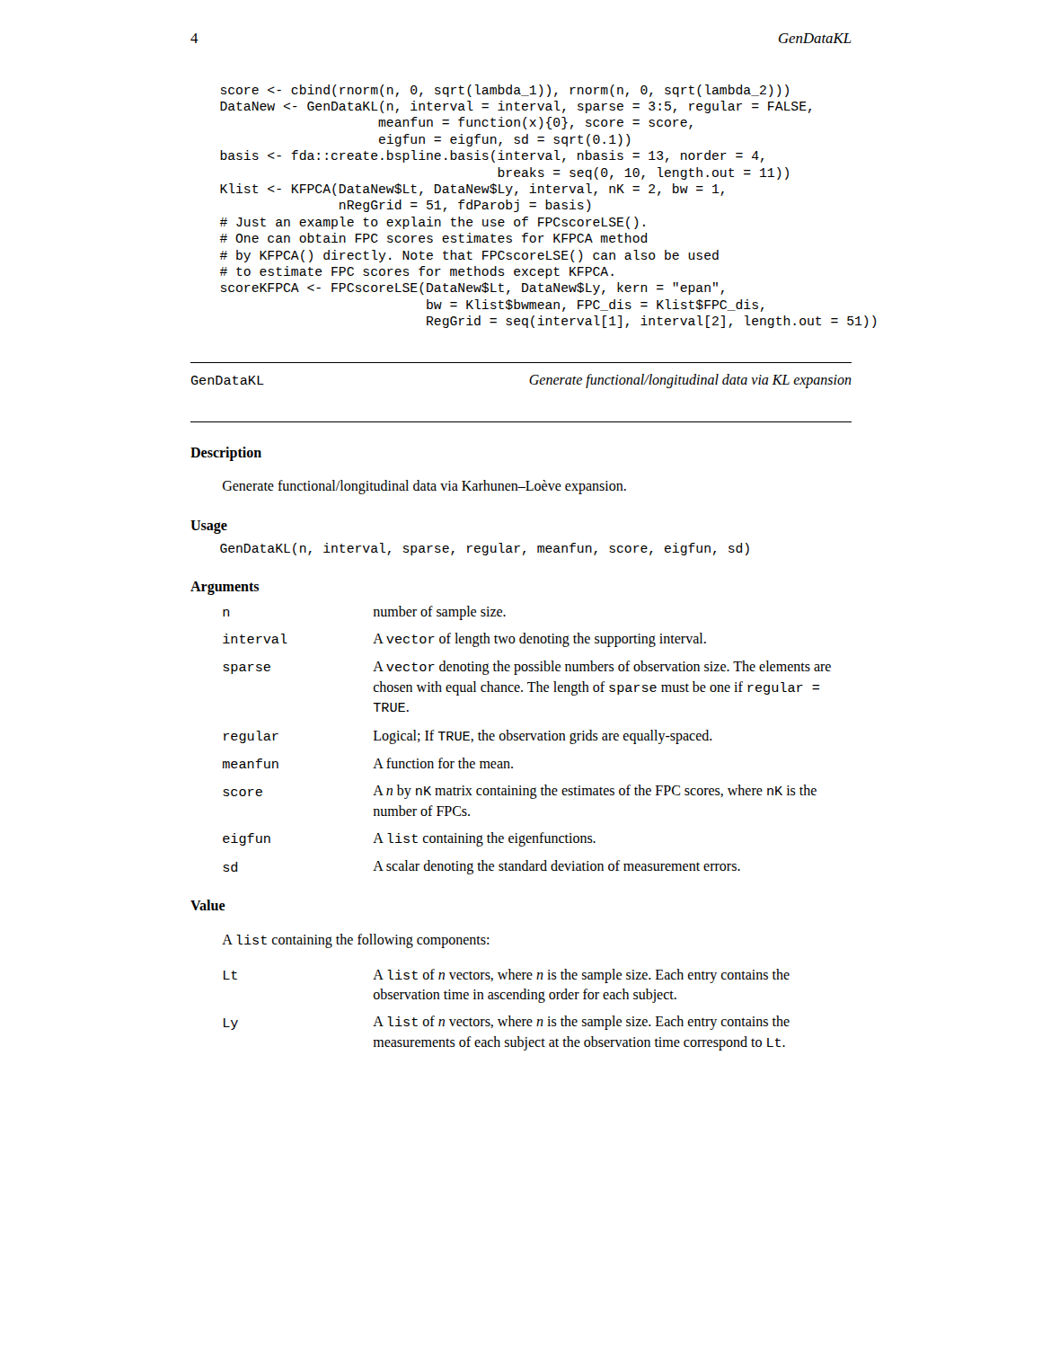4 GenDataKL
score <- cbind(rnorm(n, 0, sqrt(lambda_1)), rnorm(n, 0, sqrt(lambda_2)))
DataNew <- GenDataKL(n, interval = interval, sparse = 3:5, regular = FALSE,
                    meanfun = function(x){0}, score = score,
                    eigfun = eigfun, sd = sqrt(0.1))
basis <- fda::create.bspline.basis(interval, nbasis = 13, norder = 4,
                                   breaks = seq(0, 10, length.out = 11))
Klist <- KFPCA(DataNew$Lt, DataNew$Ly, interval, nK = 2, bw = 1,
               nRegGrid = 51, fdParobj = basis)
# Just an example to explain the use of FPCscoreLSE().
# One can obtain FPC scores estimates for KFPCA method
# by KFPCA() directly. Note that FPCscoreLSE() can also be used
# to estimate FPC scores for methods except KFPCA.
scoreKFPCA <- FPCscoreLSE(DataNew$Lt, DataNew$Ly, kern = "epan",
                          bw = Klist$bwmean, FPC_dis = Klist$FPC_dis,
                          RegGrid = seq(interval[1], interval[2], length.out = 51))
GenDataKL Generate functional/longitudinal data via KL expansion
Description
Generate functional/longitudinal data via Karhunen–Loève expansion.
Usage
GenDataKL(n, interval, sparse, regular, meanfun, score, eigfun, sd)
Arguments
n
number of sample size.
interval
A vector of length two denoting the supporting interval.
sparse
A vector denoting the possible numbers of observation size. The elements are chosen with equal chance. The length of sparse must be one if regular = TRUE.
regular
Logical; If TRUE, the observation grids are equally-spaced.
meanfun
A function for the mean.
score
A n by nK matrix containing the estimates of the FPC scores, where nK is the number of FPCs.
eigfun
A list containing the eigenfunctions.
sd
A scalar denoting the standard deviation of measurement errors.
Value
A list containing the following components:
Lt
A list of n vectors, where n is the sample size. Each entry contains the observation time in ascending order for each subject.
Ly
A list of n vectors, where n is the sample size. Each entry contains the measurements of each subject at the observation time correspond to Lt.